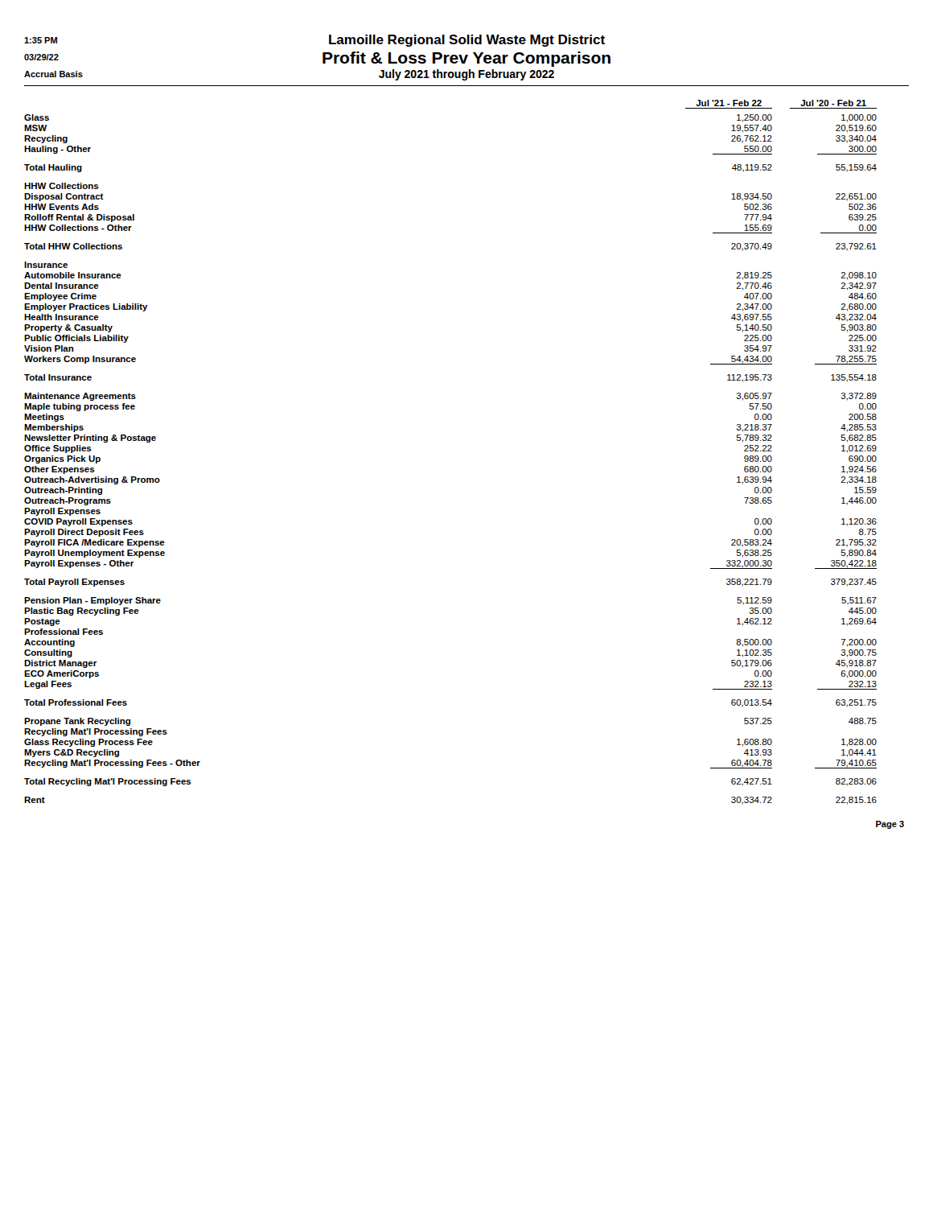1:35 PM
03/29/22
Accrual Basis
Lamoille Regional Solid Waste Mgt District
Profit & Loss Prev Year Comparison
July 2021 through February 2022
| | Jul '21 - Feb 22 | Jul '20 - Feb 21 |
| Glass | 1,250.00 | 1,000.00 |
| MSW | 19,557.40 | 20,519.60 |
| Recycling | 26,762.12 | 33,340.04 |
| Hauling - Other | 550.00 | 300.00 |
| Total Hauling | 48,119.52 | 55,159.64 |
| HHW Collections | | |
| Disposal Contract | 18,934.50 | 22,651.00 |
| HHW Events Ads | 502.36 | 502.36 |
| Rolloff Rental & Disposal | 777.94 | 639.25 |
| HHW Collections - Other | 155.69 | 0.00 |
| Total HHW Collections | 20,370.49 | 23,792.61 |
| Insurance | | |
| Automobile Insurance | 2,819.25 | 2,098.10 |
| Dental Insurance | 2,770.46 | 2,342.97 |
| Employee Crime | 407.00 | 484.60 |
| Employer Practices Liability | 2,347.00 | 2,680.00 |
| Health Insurance | 43,697.55 | 43,232.04 |
| Property & Casualty | 5,140.50 | 5,903.80 |
| Public Officials Liability | 225.00 | 225.00 |
| Vision Plan | 354.97 | 331.92 |
| Workers Comp Insurance | 54,434.00 | 78,255.75 |
| Total Insurance | 112,195.73 | 135,554.18 |
| Maintenance Agreements | 3,605.97 | 3,372.89 |
| Maple tubing process fee | 57.50 | 0.00 |
| Meetings | 0.00 | 200.58 |
| Memberships | 3,218.37 | 4,285.53 |
| Newsletter Printing & Postage | 5,789.32 | 5,682.85 |
| Office Supplies | 252.22 | 1,012.69 |
| Organics Pick Up | 989.00 | 690.00 |
| Other Expenses | 680.00 | 1,924.56 |
| Outreach-Advertising & Promo | 1,639.94 | 2,334.18 |
| Outreach-Printing | 0.00 | 15.59 |
| Outreach-Programs | 738.65 | 1,446.00 |
| Payroll Expenses | | |
| COVID Payroll Expenses | 0.00 | 1,120.36 |
| Payroll Direct Deposit Fees | 0.00 | 8.75 |
| Payroll FICA /Medicare Expense | 20,583.24 | 21,795.32 |
| Payroll Unemployment Expense | 5,638.25 | 5,890.84 |
| Payroll Expenses - Other | 332,000.30 | 350,422.18 |
| Total Payroll Expenses | 358,221.79 | 379,237.45 |
| Pension Plan - Employer Share | 5,112.59 | 5,511.67 |
| Plastic Bag Recycling Fee | 35.00 | 445.00 |
| Postage | 1,462.12 | 1,269.64 |
| Professional Fees | | |
| Accounting | 8,500.00 | 7,200.00 |
| Consulting | 1,102.35 | 3,900.75 |
| District Manager | 50,179.06 | 45,918.87 |
| ECO AmeriCorps | 0.00 | 6,000.00 |
| Legal Fees | 232.13 | 232.13 |
| Total Professional Fees | 60,013.54 | 63,251.75 |
| Propane Tank Recycling | 537.25 | 488.75 |
| Recycling Mat'l Processing Fees | | |
| Glass Recycling Process Fee | 1,608.80 | 1,828.00 |
| Myers C&D Recycling | 413.93 | 1,044.41 |
| Recycling Mat'l Processing Fees - Other | 60,404.78 | 79,410.65 |
| Total Recycling Mat'l Processing Fees | 62,427.51 | 82,283.06 |
| Rent | 30,334.72 | 22,815.16 |
Page 3